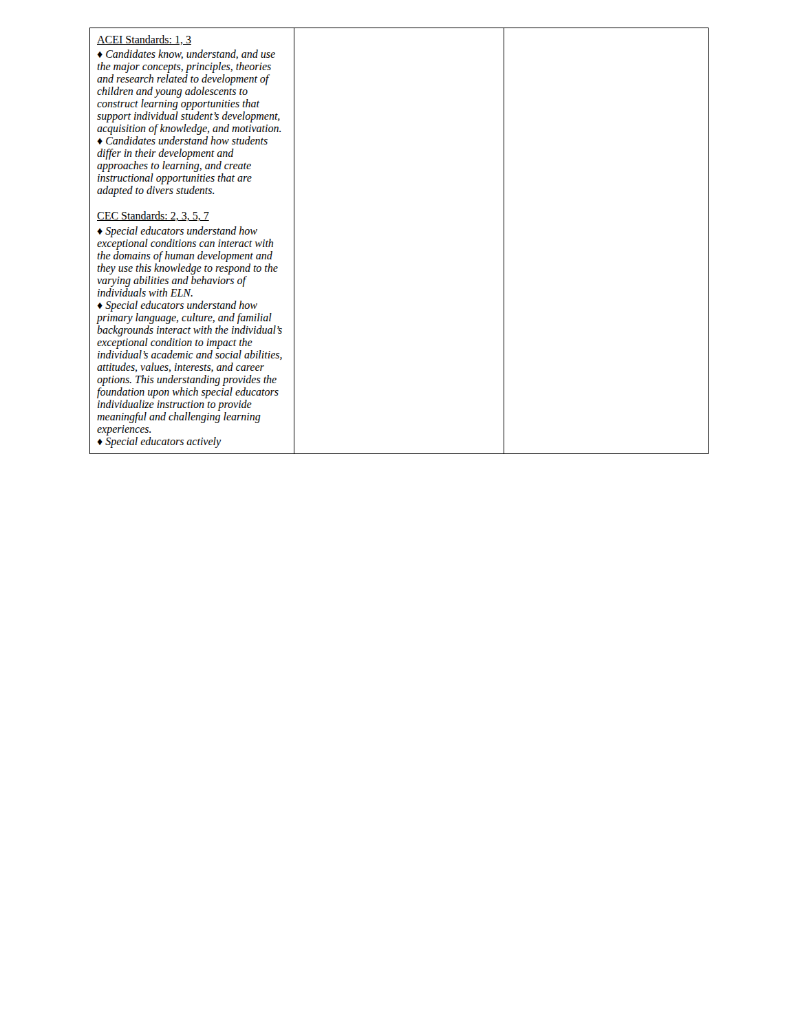| ACEI Standards: 1, 3 ♦ Candidates know, understand, and use the major concepts, principles, theories and research related to development of children and young adolescents to construct learning opportunities that support individual student’s development, acquisition of knowledge, and motivation. ♦ Candidates understand how students differ in their development and approaches to learning, and create instructional opportunities that are adapted to divers students. CEC Standards: 2, 3, 5, 7 ♦ Special educators understand how exceptional conditions can interact with the domains of human development and they use this knowledge to respond to the varying abilities and behaviors of individuals with ELN. ♦ Special educators understand how primary language, culture, and familial backgrounds interact with the individual’s exceptional condition to impact the individual’s academic and social abilities, attitudes, values, interests, and career options. This understanding provides the foundation upon which special educators individualize instruction to provide meaningful and challenging learning experiences. ♦ Special educators actively | | |